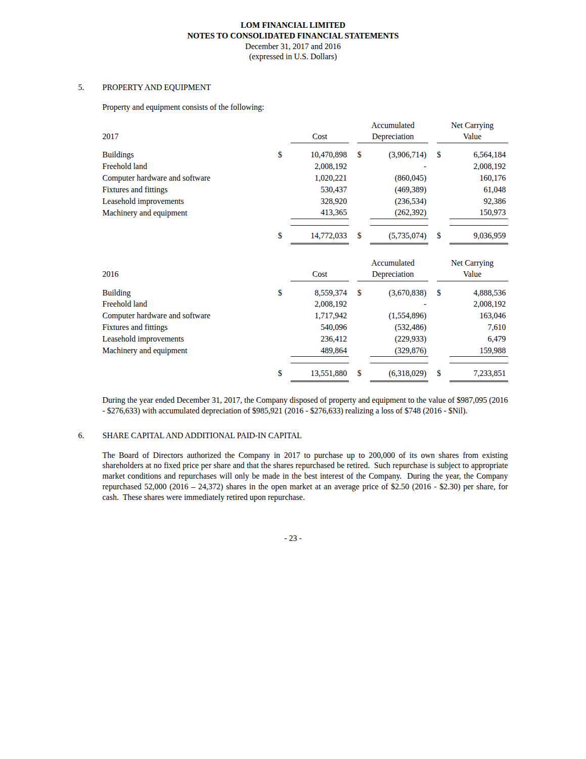LOM Financial Limited
Notes to Consolidated Financial Statements
December 31, 2017 and 2016
(expressed in U.S. Dollars)
5.
Property and Equipment
Property and equipment consists of the following:
| | | | | Accumulated | | Net Carrying |
| 2017 | | Cost | | Depreciation | | Value |
| Buildings | $ | 10,470,898 | | $ | (3,906,714) | | $ | 6,564,184 |
| Freehold land | | 2,008,192 | | | - | | | 2,008,192 |
| Computer hardware and software | | 1,020,221 | | | (860,045) | | | 160,176 |
| Fixtures and fittings | | 530,437 | | | (469,389) | | | 61,048 |
| Leasehold improvements | | 328,920 | | | (236,534) | | | 92,386 |
| Machinery and equipment | | 413,365 | | | (262,392) | | | 150,973 |
| | $ | 14,772,033 | | $ | (5,735,074) | | $ | 9,036,959 |
| | | | | Accumulated | | Net Carrying |
| 2016 | | Cost | | Depreciation | | Value |
| Building | $ | 8,559,374 | | $ | (3,670,838) | | $ | 4,888,536 |
| Freehold land | | 2,008,192 | | | - | | | 2,008,192 |
| Computer hardware and software | | 1,717,942 | | | (1,554,896) | | | 163,046 |
| Fixtures and fittings | | 540,096 | | | (532,486) | | | 7,610 |
| Leasehold improvements | | 236,412 | | | (229,933) | | | 6,479 |
| Machinery and equipment | | 489,864 | | | (329,876) | | | 159,988 |
| | $ | 13,551,880 | | $ | (6,318,029) | | $ | 7,233,851 |
During the year ended December 31, 2017, the Company disposed of property and equipment to the value of $987,095 (2016 - $276,633) with accumulated depreciation of $985,921 (2016 - $276,633) realizing a loss of $748 (2016 - $Nil).
6.
Share Capital and Additional Paid-In Capital
The Board of Directors authorized the Company in 2017 to purchase up to 200,000 of its own shares from existing shareholders at no fixed price per share and that the shares repurchased be retired. Such repurchase is subject to appropriate market conditions and repurchases will only be made in the best interest of the Company. During the year, the Company repurchased 52,000 (2016 – 24,372) shares in the open market at an average price of $2.50 (2016 - $2.30) per share, for cash. These shares were immediately retired upon repurchase.
- 23 -